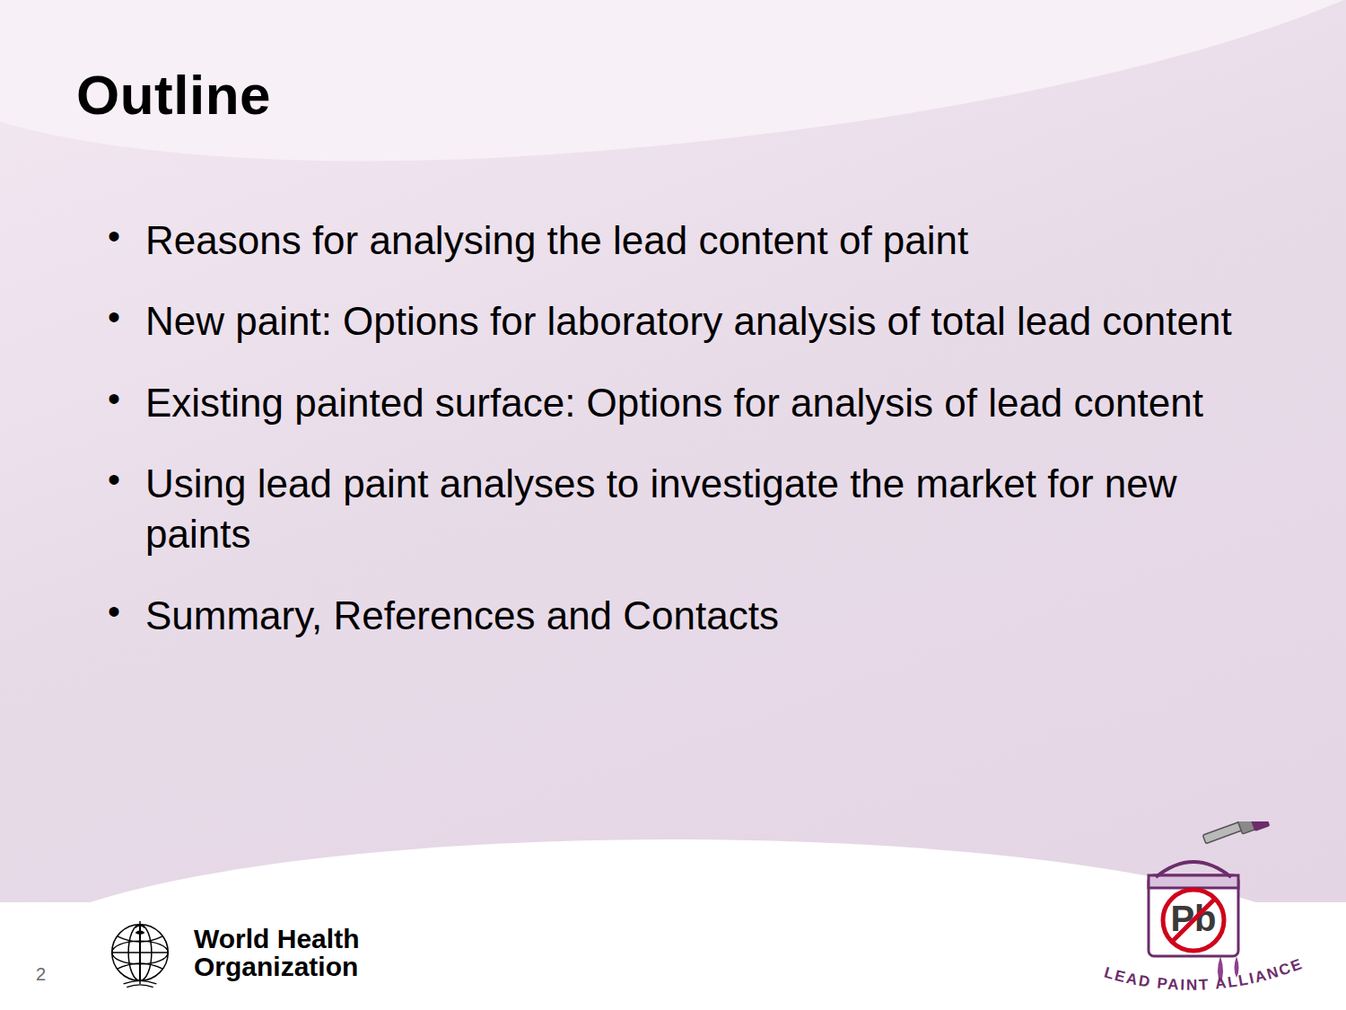Outline
Reasons for analysing the lead content of paint
New paint: Options for laboratory analysis of total lead content
Existing painted surface: Options for analysis of lead content
Using lead paint analyses to investigate the market for new paints
Summary, References and Contacts
2
World Health
Organization
Pb LEAD PAINT ALLIANCE